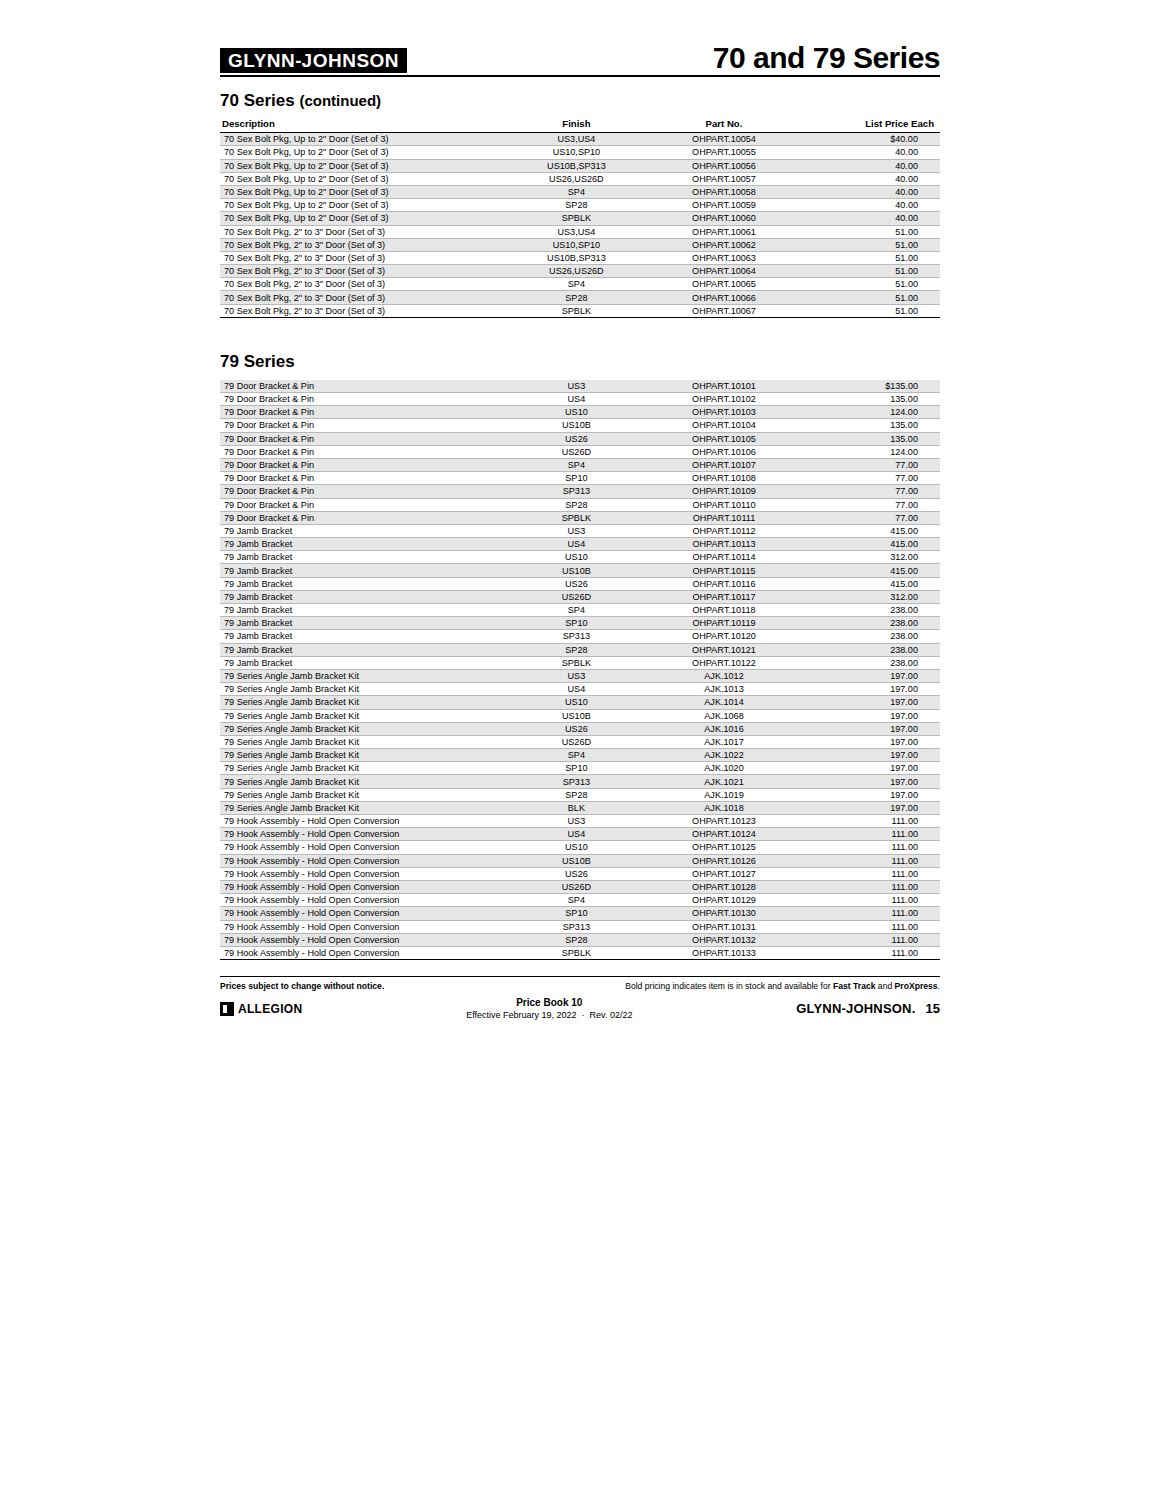GLYNN-JOHNSON
70 and 79 Series
70 Series (continued)
| Description | Finish | Part No. | List Price Each |
| --- | --- | --- | --- |
| 70 Sex Bolt Pkg, Up to 2" Door (Set of 3) | US3,US4 | OHPART.10054 | $40.00 |
| 70 Sex Bolt Pkg, Up to 2" Door (Set of 3) | US10,SP10 | OHPART.10055 | 40.00 |
| 70 Sex Bolt Pkg, Up to 2" Door (Set of 3) | US10B,SP313 | OHPART.10056 | 40.00 |
| 70 Sex Bolt Pkg, Up to 2" Door (Set of 3) | US26,US26D | OHPART.10057 | 40.00 |
| 70 Sex Bolt Pkg, Up to 2" Door (Set of 3) | SP4 | OHPART.10058 | 40.00 |
| 70 Sex Bolt Pkg, Up to 2" Door (Set of 3) | SP28 | OHPART.10059 | 40.00 |
| 70 Sex Bolt Pkg, Up to 2" Door (Set of 3) | SPBLK | OHPART.10060 | 40.00 |
| 70 Sex Bolt Pkg, 2" to 3" Door (Set of 3) | US3,US4 | OHPART.10061 | 51.00 |
| 70 Sex Bolt Pkg, 2" to 3" Door (Set of 3) | US10,SP10 | OHPART.10062 | 51.00 |
| 70 Sex Bolt Pkg, 2" to 3" Door (Set of 3) | US10B,SP313 | OHPART.10063 | 51.00 |
| 70 Sex Bolt Pkg, 2" to 3" Door (Set of 3) | US26,US26D | OHPART.10064 | 51.00 |
| 70 Sex Bolt Pkg, 2" to 3" Door (Set of 3) | SP4 | OHPART.10065 | 51.00 |
| 70 Sex Bolt Pkg, 2" to 3" Door (Set of 3) | SP28 | OHPART.10066 | 51.00 |
| 70 Sex Bolt Pkg, 2" to 3" Door (Set of 3) | SPBLK | OHPART.10067 | 51.00 |
79 Series
| 79 Door Bracket & Pin | US3 | OHPART.10101 | $135.00 |
| 79 Door Bracket & Pin | US4 | OHPART.10102 | 135.00 |
| 79 Door Bracket & Pin | US10 | OHPART.10103 | 124.00 |
| 79 Door Bracket & Pin | US10B | OHPART.10104 | 135.00 |
| 79 Door Bracket & Pin | US26 | OHPART.10105 | 135.00 |
| 79 Door Bracket & Pin | US26D | OHPART.10106 | 124.00 |
| 79 Door Bracket & Pin | SP4 | OHPART.10107 | 77.00 |
| 79 Door Bracket & Pin | SP10 | OHPART.10108 | 77.00 |
| 79 Door Bracket & Pin | SP313 | OHPART.10109 | 77.00 |
| 79 Door Bracket & Pin | SP28 | OHPART.10110 | 77.00 |
| 79 Door Bracket & Pin | SPBLK | OHPART.10111 | 77.00 |
| 79 Jamb Bracket | US3 | OHPART.10112 | 415.00 |
| 79 Jamb Bracket | US4 | OHPART.10113 | 415.00 |
| 79 Jamb Bracket | US10 | OHPART.10114 | 312.00 |
| 79 Jamb Bracket | US10B | OHPART.10115 | 415.00 |
| 79 Jamb Bracket | US26 | OHPART.10116 | 415.00 |
| 79 Jamb Bracket | US26D | OHPART.10117 | 312.00 |
| 79 Jamb Bracket | SP4 | OHPART.10118 | 238.00 |
| 79 Jamb Bracket | SP10 | OHPART.10119 | 238.00 |
| 79 Jamb Bracket | SP313 | OHPART.10120 | 238.00 |
| 79 Jamb Bracket | SP28 | OHPART.10121 | 238.00 |
| 79 Jamb Bracket | SPBLK | OHPART.10122 | 238.00 |
| 79 Series Angle Jamb Bracket Kit | US3 | AJK.1012 | 197.00 |
| 79 Series Angle Jamb Bracket Kit | US4 | AJK.1013 | 197.00 |
| 79 Series Angle Jamb Bracket Kit | US10 | AJK.1014 | 197.00 |
| 79 Series Angle Jamb Bracket Kit | US10B | AJK.1068 | 197.00 |
| 79 Series Angle Jamb Bracket Kit | US26 | AJK.1016 | 197.00 |
| 79 Series Angle Jamb Bracket Kit | US26D | AJK.1017 | 197.00 |
| 79 Series Angle Jamb Bracket Kit | SP4 | AJK.1022 | 197.00 |
| 79 Series Angle Jamb Bracket Kit | SP10 | AJK.1020 | 197.00 |
| 79 Series Angle Jamb Bracket Kit | SP313 | AJK.1021 | 197.00 |
| 79 Series Angle Jamb Bracket Kit | SP28 | AJK.1019 | 197.00 |
| 79 Series Angle Jamb Bracket Kit | BLK | AJK.1018 | 197.00 |
| 79 Hook Assembly - Hold Open Conversion | US3 | OHPART.10123 | 111.00 |
| 79 Hook Assembly - Hold Open Conversion | US4 | OHPART.10124 | 111.00 |
| 79 Hook Assembly - Hold Open Conversion | US10 | OHPART.10125 | 111.00 |
| 79 Hook Assembly - Hold Open Conversion | US10B | OHPART.10126 | 111.00 |
| 79 Hook Assembly - Hold Open Conversion | US26 | OHPART.10127 | 111.00 |
| 79 Hook Assembly - Hold Open Conversion | US26D | OHPART.10128 | 111.00 |
| 79 Hook Assembly - Hold Open Conversion | SP4 | OHPART.10129 | 111.00 |
| 79 Hook Assembly - Hold Open Conversion | SP10 | OHPART.10130 | 111.00 |
| 79 Hook Assembly - Hold Open Conversion | SP313 | OHPART.10131 | 111.00 |
| 79 Hook Assembly - Hold Open Conversion | SP28 | OHPART.10132 | 111.00 |
| 79 Hook Assembly - Hold Open Conversion | SPBLK | OHPART.10133 | 111.00 |
Prices subject to change without notice.
Bold pricing indicates item is in stock and available for Fast Track and ProXpress.
ALLEGION
Price Book 10
Effective February 19, 2022 · Rev. 02/22
GLYNN-JOHNSON.
15